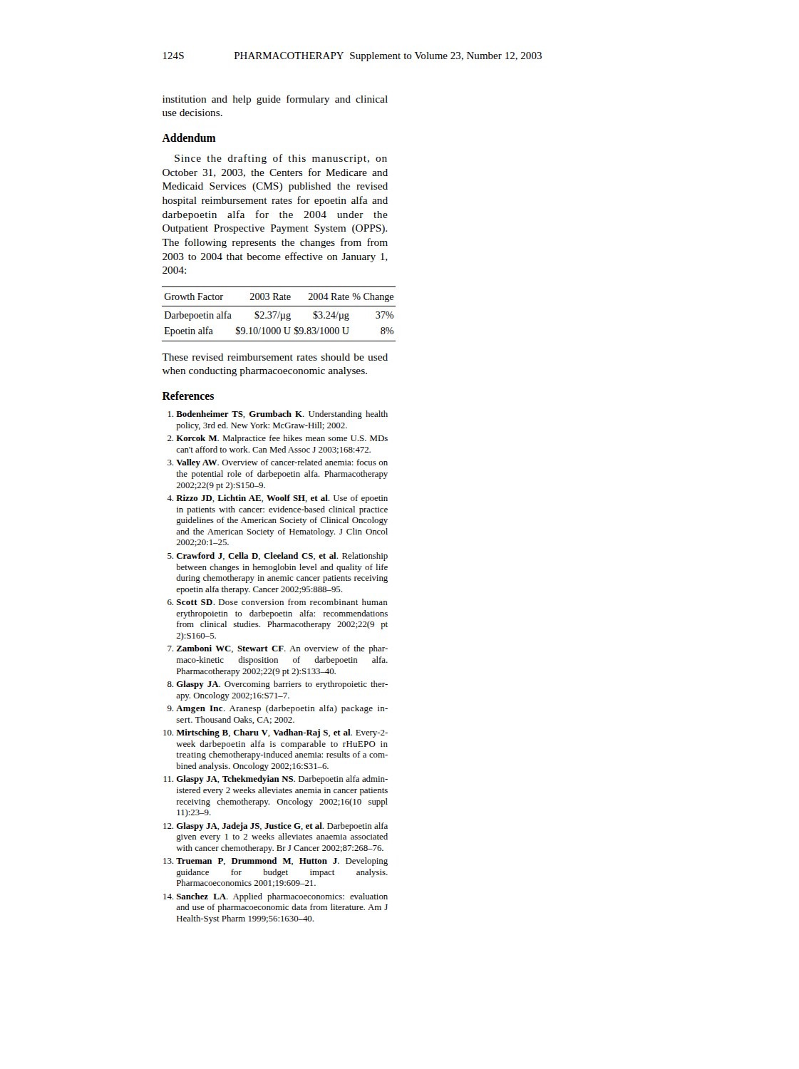124S
PHARMACOTHERAPY Supplement to Volume 23, Number 12, 2003
institution and help guide formulary and clinical use decisions.
Addendum
Since the drafting of this manuscript, on October 31, 2003, the Centers for Medicare and Medicaid Services (CMS) published the revised hospital reimbursement rates for epoetin alfa and darbepoetin alfa for the 2004 under the Outpatient Prospective Payment System (OPPS). The following represents the changes from from 2003 to 2004 that become effective on January 1, 2004:
| Growth Factor | 2003 Rate | 2004 Rate | % Change |
| --- | --- | --- | --- |
| Darbepoetin alfa | $2.37/µg | $3.24/µg | 37% |
| Epoetin alfa | $9.10/1000 U | $9.83/1000 U | 8% |
These revised reimbursement rates should be used when conducting pharmacoeconomic analyses.
References
Bodenheimer TS, Grumbach K. Understanding health policy, 3rd ed. New York: McGraw-Hill; 2002.
Korcok M. Malpractice fee hikes mean some U.S. MDs can't afford to work. Can Med Assoc J 2003;168:472.
Valley AW. Overview of cancer-related anemia: focus on the potential role of darbepoetin alfa. Pharmacotherapy 2002;22(9 pt 2):S150–9.
Rizzo JD, Lichtin AE, Woolf SH, et al. Use of epoetin in patients with cancer: evidence-based clinical practice guidelines of the American Society of Clinical Oncology and the American Society of Hematology. J Clin Oncol 2002;20:1–25.
Crawford J, Cella D, Cleeland CS, et al. Relationship between changes in hemoglobin level and quality of life during chemotherapy in anemic cancer patients receiving epoetin alfa therapy. Cancer 2002;95:888–95.
Scott SD. Dose conversion from recombinant human erythropoietin to darbepoetin alfa: recommendations from clinical studies. Pharmacotherapy 2002;22(9 pt 2):S160–5.
Zamboni WC, Stewart CF. An overview of the pharmaco-kinetic disposition of darbepoetin alfa. Pharmacotherapy 2002;22(9 pt 2):S133–40.
Glaspy JA. Overcoming barriers to erythropoietic therapy. Oncology 2002;16:S71–7.
Amgen Inc. Aranesp (darbepoetin alfa) package insert. Thousand Oaks, CA; 2002.
Mirtsching B, Charu V, Vadhan-Raj S, et al. Every-2-week darbepoetin alfa is comparable to rHuEPO in treating chemotherapy-induced anemia: results of a combined analysis. Oncology 2002;16:S31–6.
Glaspy JA, Tchekmedyian NS. Darbepoetin alfa administered every 2 weeks alleviates anemia in cancer patients receiving chemotherapy. Oncology 2002;16(10 suppl 11):23–9.
Glaspy JA, Jadeja JS, Justice G, et al. Darbepoetin alfa given every 1 to 2 weeks alleviates anaemia associated with cancer chemotherapy. Br J Cancer 2002;87:268–76.
Trueman P, Drummond M, Hutton J. Developing guidance for budget impact analysis. Pharmacoeconomics 2001;19:609–21.
Sanchez LA. Applied pharmacoeconomics: evaluation and use of pharmacoeconomic data from literature. Am J Health-Syst Pharm 1999;56:1630–40.